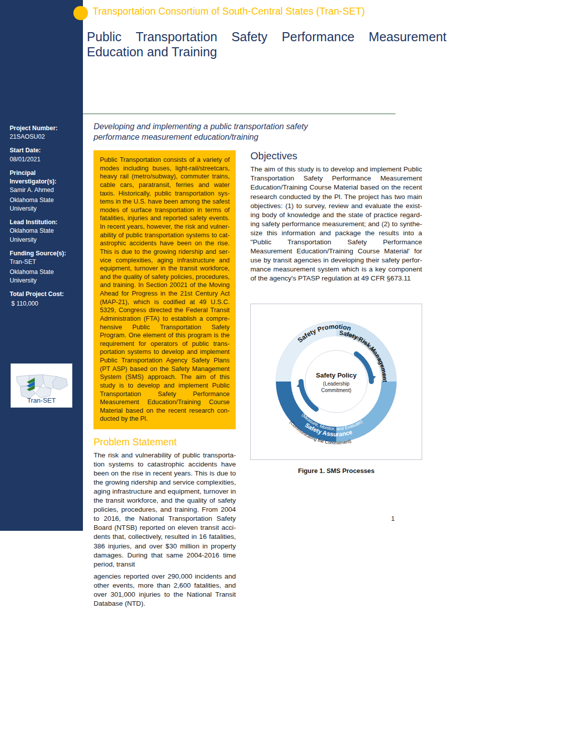Transportation Consortium of South-Central States (Tran-SET)
Public Transportation Safety Performance MeasurementEducation and Training
Project Number:
21SAOSU02
Start Date:
08/01/2021
Principal Inverstigator(s):
Samir A. Ahmed
Oklahoma State University
Lead Institution:
Oklahoma State University
Funding Source(s):
Tran-SET
Oklahoma State University
Total Project Cost:
$ 110,000
Tran-SET
Developing and implementing a public transportation safety performance measurement education/training
Public Transportation consists of a variety of modes including buses, light-rail/streetcars, heavy rail (metro/subway), commuter trains, cable cars, paratransit, ferries and water taxis. Historically, public transportation systems in the U.S. have been among the safest modes of surface transportation in terms of fatalities, injuries and reported safety events. In recent years, however, the risk and vulnerability of public transportation systems to catastrophic accidents have been on the rise. This is due to the growing ridership and service complexities, aging infrastructure and equipment, turnover in the transit workforce, and the quality of safety policies, procedures, and training. In Section 20021 of the Moving Ahead for Progress in the 21st Century Act (MAP-21), which is codified at 49 U.S.C. 5329, Congress directed the Federal Transit Administration (FTA) to establish a comprehensive Public Transportation Safety Program. One element of this program is the requirement for operators of public transportation systems to develop and implement Public Transportation Agency Safety Plans (PT ASP) based on the Safety Management System (SMS) approach. The aim of this study is to develop and implement Public Transportation Safety Performance Measurement Education/Training Course Material based on the recent research conducted by the Pl.
Problem Statement
The risk and vulnerability of public transportation systems to catastrophic accidents have been on the rise in recent years. This is due to the growing ridership and service complexities, aging infrastructure and equipment, turnover in the transit workforce, and the quality of safety policies, procedures, and training. From 2004 to 2016, the National Transportation Safety Board (NTSB) reported on eleven transit accidents that, collectively, resulted in 16 fatalities, 386 injuries, and over $30 million in property damages. During that same 2004-2016 time period, transit
agencies reported over 290,000 incidents and other events, more than 2,600 fatalities, and over 301,000 injuries to the National Transit Database (NTD).
Objectives
The aim of this study is to develop and implement Public Transportation Safety Performance Measurement Education/Training Course Material based on the recent research conducted by the Pl. The project has two main objectives: (1) to survey, review and evaluate the existing body of knowledge and the state of practice regarding safety performance measurement; and (2) to synthesize this information and package the results into a "Public Transportation Safety Performance Measurement Education/Training Course Material' for use by transit agencies in developing their safety performance measurement system which is a key component of the agency's PTASP regulation at 49 CFR §673.11
Safety Policy (Leadership Commitment) Safety Promotion Safety Risk Management (Identify, Analyze, and Prioritize) Safety Assurance (Measure, Monitor, and Evaluate) (Communicating the Commitment)
Figure 1. SMS Processes
1